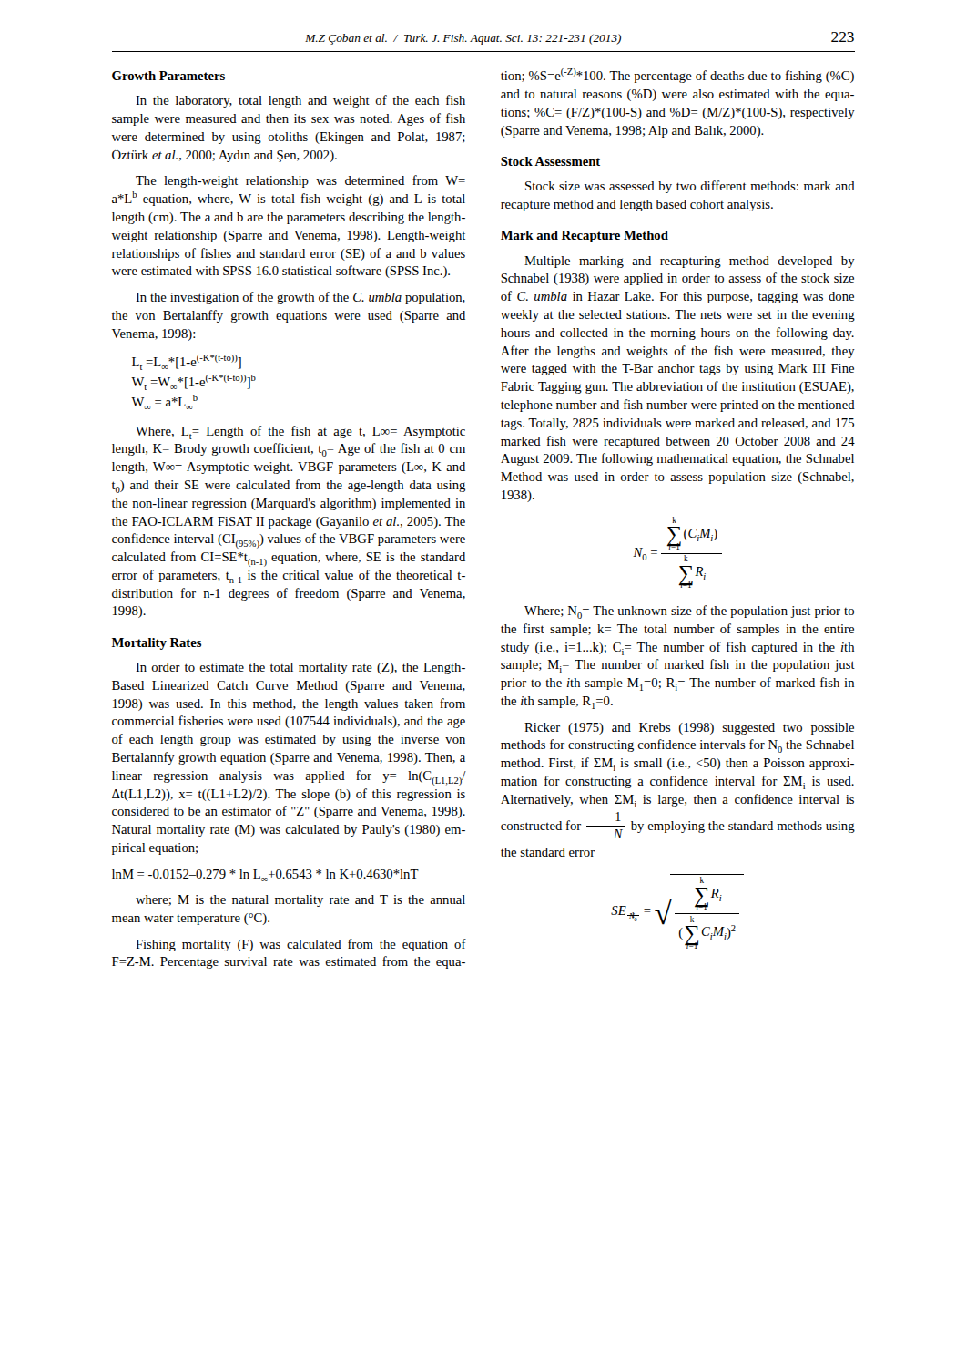M.Z Çoban et al. / Turk. J. Fish. Aquat. Sci. 13: 221-231 (2013)
223
Growth Parameters
In the laboratory, total length and weight of the each fish sample were measured and then its sex was noted. Ages of fish were determined by using otoliths (Ekingen and Polat, 1987; Öztürk et al., 2000; Aydın and Şen, 2002).
The length-weight relationship was determined from W= a*Lb equation, where, W is total fish weight (g) and L is total length (cm). The a and b are the parameters describing the length-weight relationship (Sparre and Venema, 1998). Length-weight relationships of fishes and standard error (SE) of a and b values were estimated with SPSS 16.0 statistical software (SPSS Inc.).
In the investigation of the growth of the C. umbla population, the von Bertalanffy growth equations were used (Sparre and Venema, 1998):
Lt =L∞*[1-e(-K*(t-to))]
Wt =W∞*[1-e(-K*(t-to))]b
W∞ = a*L∞b
Where, Lt= Length of the fish at age t, L∞= Asymptotic length, K= Brody growth coefficient, t0= Age of the fish at 0 cm length, W∞= Asymptotic weight. VBGF parameters (L∞, K and t0) and their SE were calculated from the age-length data using the non-linear regression (Marquard's algorithm) implemented in the FAO-ICLARM FiSAT II package (Gayanilo et al., 2005). The confidence interval (CI(95%)) values of the VBGF parameters were calculated from CI=SE*t(n-1) equation, where, SE is the standard error of parameters, tn-1 is the critical value of the theoretical t-distribution for n-1 degrees of freedom (Sparre and Venema, 1998).
Mortality Rates
In order to estimate the total mortality rate (Z), the Length-Based Linearized Catch Curve Method (Sparre and Venema, 1998) was used. In this method, the length values taken from commercial fisheries were used (107544 individuals), and the age of each length group was estimated by using the inverse von Bertalannfy growth equation (Sparre and Venema, 1998). Then, a linear regression analysis was applied for y= ln(C(L1,L2)/Δt(L1,L2)), x= t((L1+L2)/2). The slope (b) of this regression is considered to be an estimator of "Z" (Sparre and Venema, 1998). Natural mortality rate (M) was calculated by Pauly's (1980) empirical equation;
lnM = -0.0152–0.279 * ln L∞+0.6543 * ln K+0.4630*lnT
where; M is the natural mortality rate and T is the annual mean water temperature (°C).
Fishing mortality (F) was calculated from the equation of F=Z-M. Percentage survival rate was estimated from the equation; %S=e(-Z)*100. The percentage of deaths due to fishing (%C) and to natural reasons (%D) were also estimated with the equations; %C= (F/Z)*(100-S) and %D= (M/Z)*(100-S), respectively (Sparre and Venema, 1998; Alp and Balık, 2000).
Stock Assessment
Stock size was assessed by two different methods: mark and recapture method and length based cohort analysis.
Mark and Recapture Method
Multiple marking and recapturing method developed by Schnabel (1938) were applied in order to assess of the stock size of C. umbla in Hazar Lake. For this purpose, tagging was done weekly at the selected stations. The nets were set in the evening hours and collected in the morning hours on the following day. After the lengths and weights of the fish were measured, they were tagged with the T-Bar anchor tags by using Mark III Fine Fabric Tagging gun. The abbreviation of the institution (ESUAE), telephone number and fish number were printed on the mentioned tags. Totally, 2825 individuals were marked and released, and 175 marked fish were recaptured between 20 October 2008 and 24 August 2009. The following mathematical equation, the Schnabel Method was used in order to assess population size (Schnabel, 1938).
N0 = k∑i=1(CiMi) k∑i=1 Ri
Where; N0= The unknown size of the population just prior to the first sample; k= The total number of samples in the entire study (i.e., i=1...k); Ci= The number of fish captured in the ith sample; Mi= The number of marked fish in the population just prior to the ith sample M1=0; Ri= The number of marked fish in the ith sample, R1=0.
Ricker (1975) and Krebs (1998) suggested two possible methods for constructing confidence intervals for N0 the Schnabel method. First, if ΣMi is small (i.e., <50) then a Poisson approximation for constructing a confidence interval for ΣMi is used. Alternatively, when ΣMi is large, then a confidence interval is constructed for 1 N by employing the standard methods using the standard error
SE1 N0 = √ k∑i=1 Ri (k∑i=1 CiMi)2